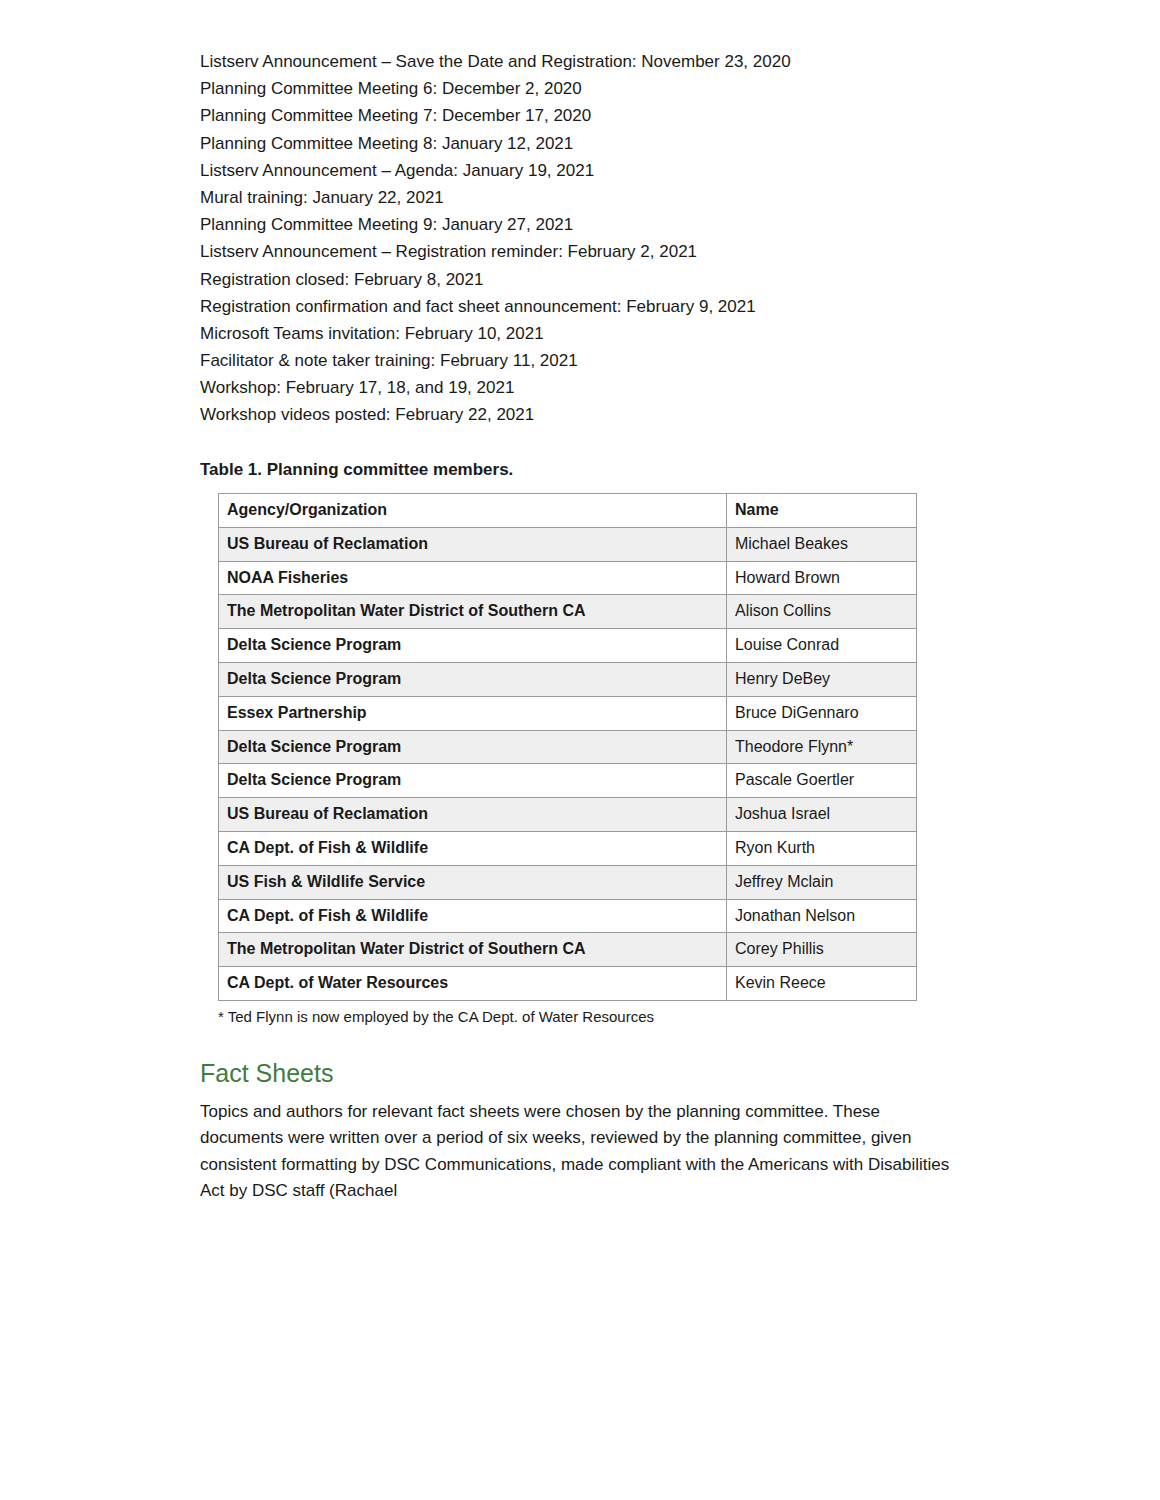Listserv Announcement – Save the Date and Registration: November 23, 2020
Planning Committee Meeting 6: December 2, 2020
Planning Committee Meeting 7: December 17, 2020
Planning Committee Meeting 8: January 12, 2021
Listserv Announcement – Agenda: January 19, 2021
Mural training: January 22, 2021
Planning Committee Meeting 9: January 27, 2021
Listserv Announcement – Registration reminder: February 2, 2021
Registration closed: February 8, 2021
Registration confirmation and fact sheet announcement: February 9, 2021
Microsoft Teams invitation: February 10, 2021
Facilitator & note taker training: February 11, 2021
Workshop: February 17, 18, and 19, 2021
Workshop videos posted: February 22, 2021
Table 1. Planning committee members.
| Agency/Organization | Name |
| --- | --- |
| US Bureau of Reclamation | Michael Beakes |
| NOAA Fisheries | Howard Brown |
| The Metropolitan Water District of Southern CA | Alison Collins |
| Delta Science Program | Louise Conrad |
| Delta Science Program | Henry DeBey |
| Essex Partnership | Bruce DiGennaro |
| Delta Science Program | Theodore Flynn* |
| Delta Science Program | Pascale Goertler |
| US Bureau of Reclamation | Joshua Israel |
| CA Dept. of Fish & Wildlife | Ryon Kurth |
| US Fish & Wildlife Service | Jeffrey Mclain |
| CA Dept. of Fish & Wildlife | Jonathan Nelson |
| The Metropolitan Water District of Southern CA | Corey Phillis |
| CA Dept. of Water Resources | Kevin Reece |
* Ted Flynn is now employed by the CA Dept. of Water Resources
Fact Sheets
Topics and authors for relevant fact sheets were chosen by the planning committee. These documents were written over a period of six weeks, reviewed by the planning committee, given consistent formatting by DSC Communications, made compliant with the Americans with Disabilities Act by DSC staff (Rachael